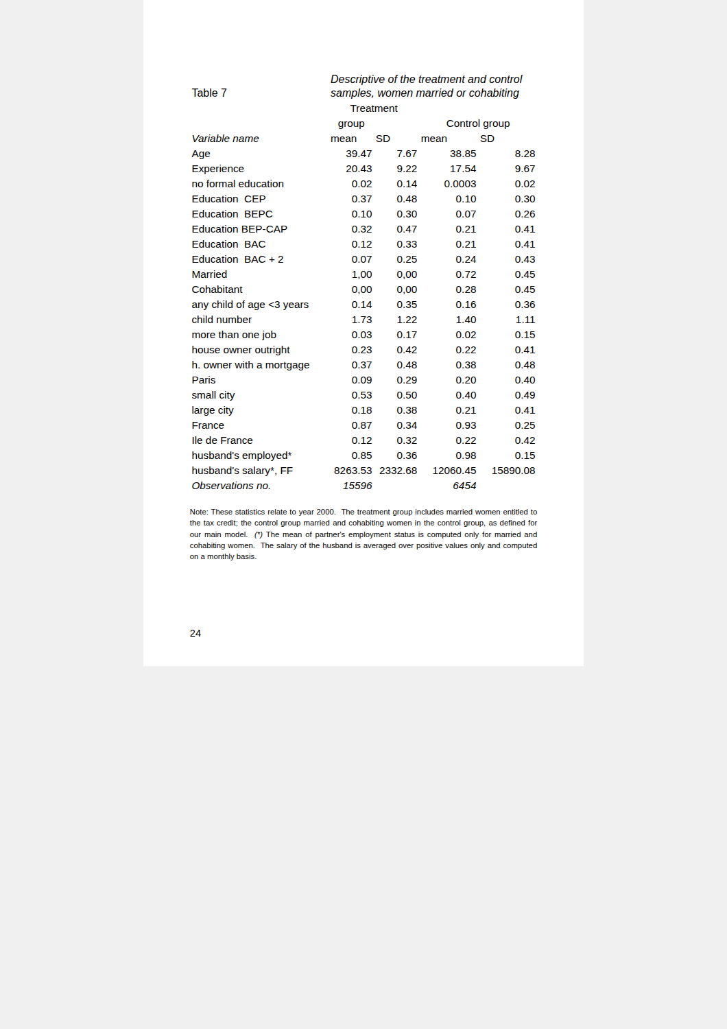| Table 7 | Descriptive of the treatment and control samples, women married or cohabiting |
| | Treatment | | |
| | group | | Control group |
| Variable name | mean | SD | mean | SD |
| Age | 39.47 | 7.67 | 38.85 | 8.28 |
| Experience | 20.43 | 9.22 | 17.54 | 9.67 |
| no formal education | 0.02 | 0.14 | 0.0003 | 0.02 |
| Education CEP | 0.37 | 0.48 | 0.10 | 0.30 |
| Education BEPC | 0.10 | 0.30 | 0.07 | 0.26 |
| Education BEP-CAP | 0.32 | 0.47 | 0.21 | 0.41 |
| Education BAC | 0.12 | 0.33 | 0.21 | 0.41 |
| Education BAC + 2 | 0.07 | 0.25 | 0.24 | 0.43 |
| Married | 1,00 | 0,00 | 0.72 | 0.45 |
| Cohabitant | 0,00 | 0,00 | 0.28 | 0.45 |
| any child of age <3 years | 0.14 | 0.35 | 0.16 | 0.36 |
| child number | 1.73 | 1.22 | 1.40 | 1.11 |
| more than one job | 0.03 | 0.17 | 0.02 | 0.15 |
| house owner outright | 0.23 | 0.42 | 0.22 | 0.41 |
| h. owner with a mortgage | 0.37 | 0.48 | 0.38 | 0.48 |
| Paris | 0.09 | 0.29 | 0.20 | 0.40 |
| small city | 0.53 | 0.50 | 0.40 | 0.49 |
| large city | 0.18 | 0.38 | 0.21 | 0.41 |
| France | 0.87 | 0.34 | 0.93 | 0.25 |
| Ile de France | 0.12 | 0.32 | 0.22 | 0.42 |
| husband's employed* | 0.85 | 0.36 | 0.98 | 0.15 |
| husband's salary*, FF | 8263.53 | 2332.68 | 12060.45 | 15890.08 |
| Observations no. | 15596 | | 6454 | |
Note: These statistics relate to year 2000. The treatment group includes married women entitled to the tax credit; the control group married and cohabiting women in the control group, as defined for our main model. (*) The mean of partner's employment status is computed only for married and cohabiting women. The salary of the husband is averaged over positive values only and computed on a monthly basis.
24